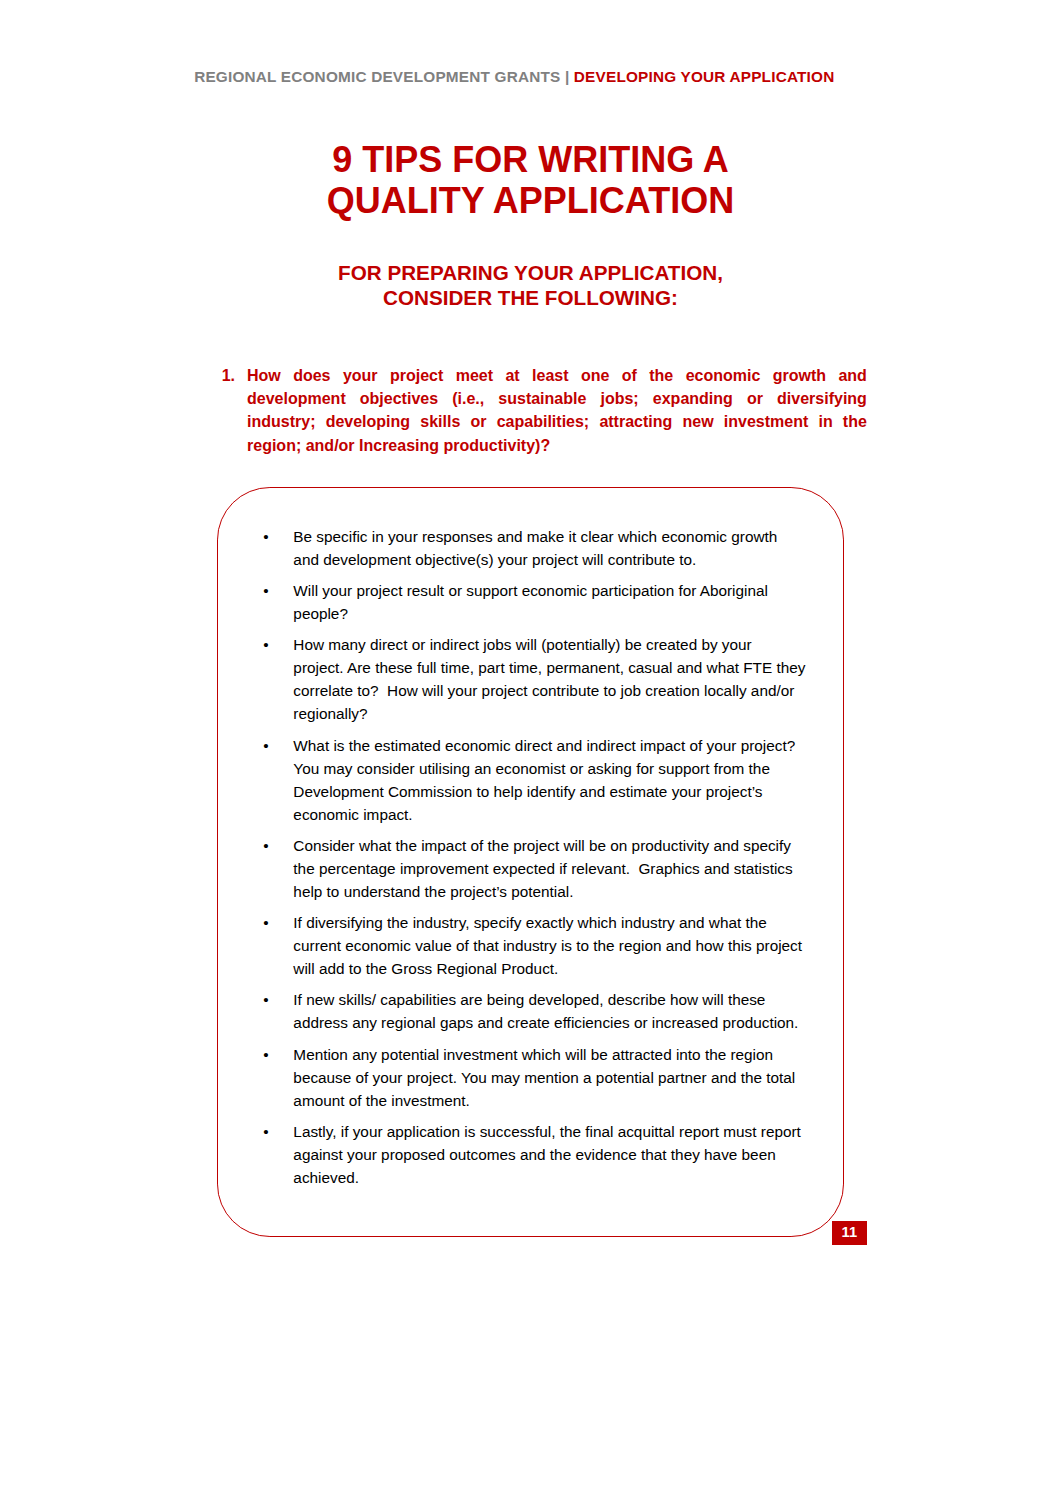REGIONAL ECONOMIC DEVELOPMENT GRANTS | DEVELOPING YOUR APPLICATION
9 TIPS FOR WRITING A
QUALITY APPLICATION
FOR PREPARING YOUR APPLICATION,
CONSIDER THE FOLLOWING:
How does your project meet at least one of the economic growth and development objectives (i.e., sustainable jobs; expanding or diversifying industry; developing skills or capabilities; attracting new investment in the region; and/or Increasing productivity)?
Be specific in your responses and make it clear which economic growth and development objective(s) your project will contribute to.
Will your project result or support economic participation for Aboriginal people?
How many direct or indirect jobs will (potentially) be created by your project. Are these full time, part time, permanent, casual and what FTE they correlate to? How will your project contribute to job creation locally and/or regionally?
What is the estimated economic direct and indirect impact of your project? You may consider utilising an economist or asking for support from the Development Commission to help identify and estimate your project’s economic impact.
Consider what the impact of the project will be on productivity and specify the percentage improvement expected if relevant. Graphics and statistics help to understand the project’s potential.
If diversifying the industry, specify exactly which industry and what the current economic value of that industry is to the region and how this project will add to the Gross Regional Product.
If new skills/ capabilities are being developed, describe how will these address any regional gaps and create efficiencies or increased production.
Mention any potential investment which will be attracted into the region because of your project. You may mention a potential partner and the total amount of the investment.
Lastly, if your application is successful, the final acquittal report must report against your proposed outcomes and the evidence that they have been achieved.
11